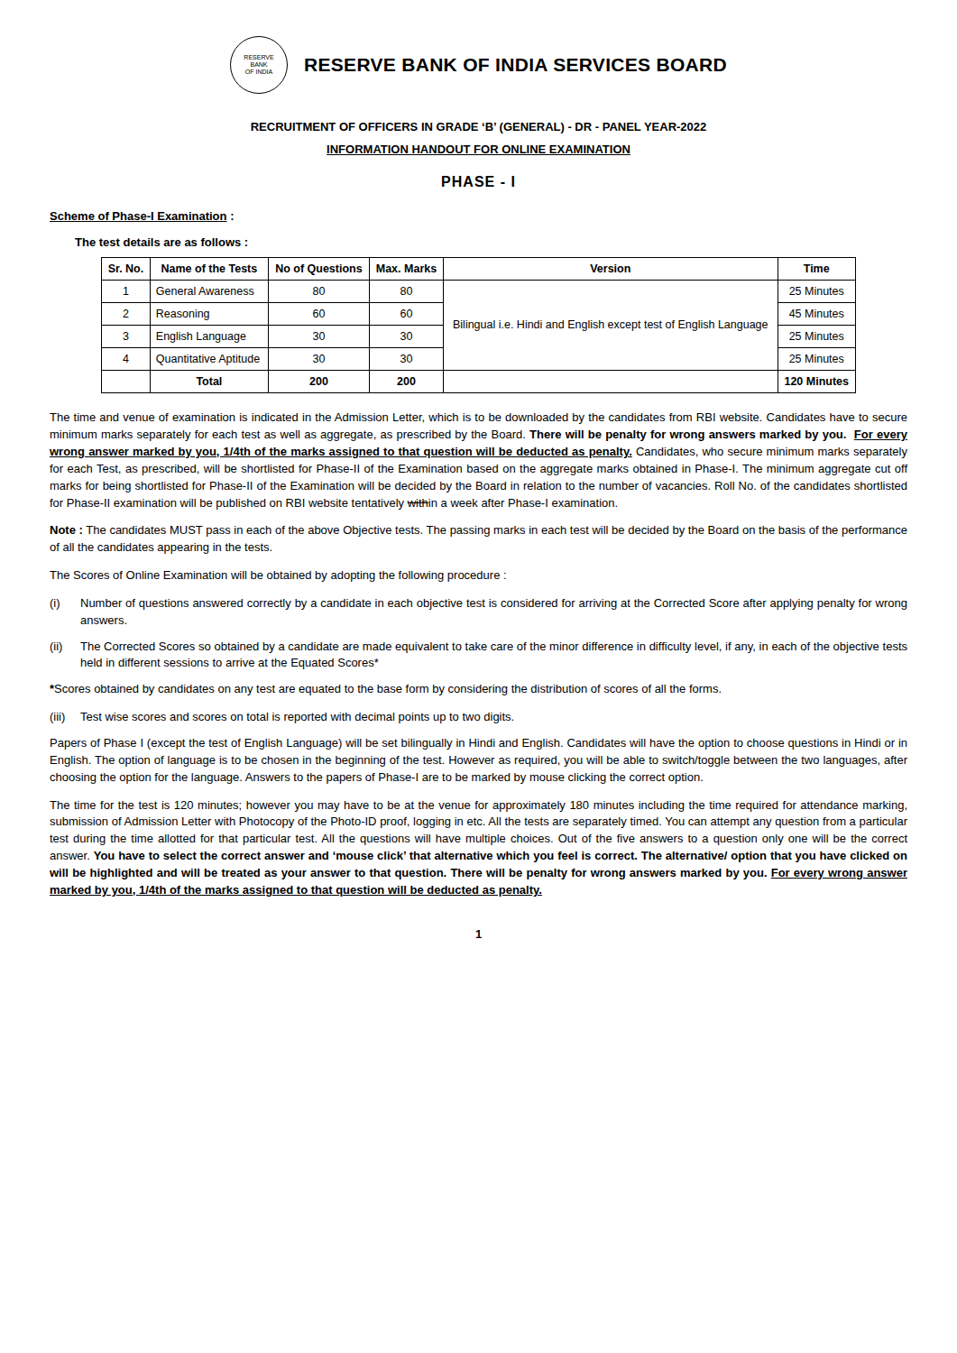RESERVE
BANK
OF INDIA
RESERVE BANK OF INDIA SERVICES BOARD
RECRUITMENT OF OFFICERS IN GRADE ‘B’ (GENERAL) - DR - PANEL YEAR-2022
INFORMATION HANDOUT FOR ONLINE EXAMINATION
PHASE - I
Scheme of Phase-I Examination
:
The test details are as follows :
| Sr. No. | Name of the Tests | No of Questions | Max. Marks | Version | Time |
| --- | --- | --- | --- | --- | --- |
| 1 | General Awareness | 80 | 80 | Bilingual i.e. Hindi and English except test of English Language | 25 Minutes |
| 2 | Reasoning | 60 | 60 | 45 Minutes |
| 3 | English Language | 30 | 30 | 25 Minutes |
| 4 | Quantitative Aptitude | 30 | 30 | 25 Minutes |
| | Total | 200 | 200 | | 120 Minutes |
The time and venue of examination is indicated in the Admission Letter, which is to be downloaded by the candidates from RBI website. Candidates have to secure minimum marks separately for each test as well as aggregate, as prescribed by the Board. There will be penalty for wrong answers marked by you. For every wrong answer marked by you, 1/4th of the marks assigned to that question will be deducted as penalty. Candidates, who secure minimum marks separately for each Test, as prescribed, will be shortlisted for Phase-II of the Examination based on the aggregate marks obtained in Phase-I. The minimum aggregate cut off marks for being shortlisted for Phase-II of the Examination will be decided by the Board in relation to the number of vacancies. Roll No. of the candidates shortlisted for Phase-II examination will be published on RBI website tentatively within a week after Phase-I examination.
Note : The candidates MUST pass in each of the above Objective tests. The passing marks in each test will be decided by the Board on the basis of the performance of all the candidates appearing in the tests.
The Scores of Online Examination will be obtained by adopting the following procedure :
(i)
Number of questions answered correctly by a candidate in each objective test is considered for arriving at the Corrected Score after applying penalty for wrong answers.
(ii)
The Corrected Scores so obtained by a candidate are made equivalent to take care of the minor difference in difficulty level, if any, in each of the objective tests held in different sessions to arrive at the Equated Scores*
*Scores obtained by candidates on any test are equated to the base form by considering the distribution of scores of all the forms.
(iii)
Test wise scores and scores on total is reported with decimal points up to two digits.
Papers of Phase I (except the test of English Language) will be set bilingually in Hindi and English. Candidates will have the option to choose questions in Hindi or in English. The option of language is to be chosen in the beginning of the test. However as required, you will be able to switch/toggle between the two languages, after choosing the option for the language. Answers to the papers of Phase-I are to be marked by mouse clicking the correct option.
The time for the test is 120 minutes; however you may have to be at the venue for approximately 180 minutes including the time required for attendance marking, submission of Admission Letter with Photocopy of the Photo-ID proof, logging in etc. All the tests are separately timed. You can attempt any question from a particular test during the time allotted for that particular test. All the questions will have multiple choices. Out of the five answers to a question only one will be the correct answer. You have to select the correct answer and ‘mouse click’ that alternative which you feel is correct. The alternative/ option that you have clicked on will be highlighted and will be treated as your answer to that question. There will be penalty for wrong answers marked by you. For every wrong answer marked by you, 1/4th of the marks assigned to that question will be deducted as penalty.
1